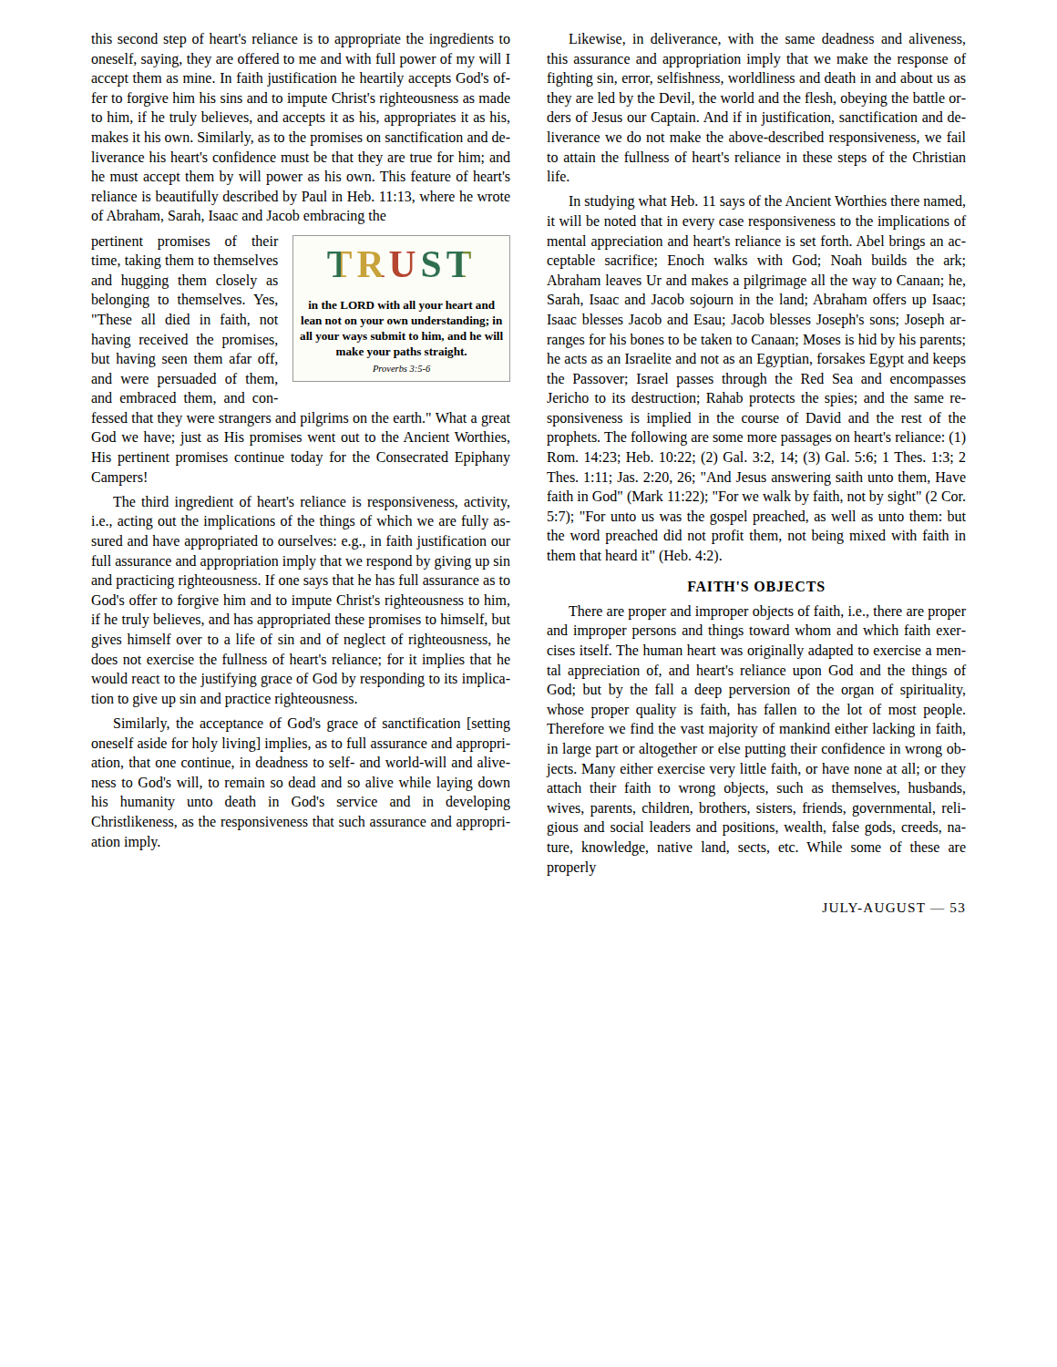this second step of heart's reliance is to appropriate the ingredients to oneself, saying, they are offered to me and with full power of my will I accept them as mine. In faith justification he heartily accepts God's offer to forgive him his sins and to impute Christ's righteousness as made to him, if he truly believes, and accepts it as his, appropriates it as his, makes it his own. Similarly, as to the promises on sanctification and deliverance his heart's confidence must be that they are true for him; and he must accept them by will power as his own. This feature of heart's reliance is beautifully described by Paul in Heb. 11:13, where he wrote of Abraham, Sarah, Isaac and Jacob embracing the
TRUST
in the LORD with all your heart and lean not on your own understanding; in all your ways submit to him, and he will make your paths straight. Proverbs 3:5-6
pertinent promises of their time, taking them to themselves and hugging them closely as belonging to themselves. Yes, "These all died in faith, not having received the promises, but having seen them afar off, and were persuaded of them, and embraced them, and confessed that they were strangers and pilgrims on the earth." What a great God we have; just as His promises went out to the Ancient Worthies, His pertinent promises continue today for the Consecrated Epiphany Campers!
The third ingredient of heart's reliance is responsiveness, activity, i.e., acting out the implications of the things of which we are fully assured and have appropriated to ourselves: e.g., in faith justification our full assurance and appropriation imply that we respond by giving up sin and practicing righteousness. If one says that he has full assurance as to God's offer to forgive him and to impute Christ's righteousness to him, if he truly believes, and has appropriated these promises to himself, but gives himself over to a life of sin and of neglect of righteousness, he does not exercise the fullness of heart's reliance; for it implies that he would react to the justifying grace of God by responding to its implication to give up sin and practice righteousness.
Similarly, the acceptance of God's grace of sanctification [setting oneself aside for holy living] implies, as to full assurance and appropriation, that one continue, in deadness to self- and world-will and aliveness to God's will, to remain so dead and so alive while laying down his humanity unto death in God's service and in developing Christlikeness, as the responsiveness that such assurance and appropriation imply.
Likewise, in deliverance, with the same deadness and aliveness, this assurance and appropriation imply that we make the response of fighting sin, error, selfishness, worldliness and death in and about us as they are led by the Devil, the world and the flesh, obeying the battle orders of Jesus our Captain. And if in justification, sanctification and deliverance we do not make the above-described responsiveness, we fail to attain the fullness of heart's reliance in these steps of the Christian life.
In studying what Heb. 11 says of the Ancient Worthies there named, it will be noted that in every case responsiveness to the implications of mental appreciation and heart's reliance is set forth. Abel brings an acceptable sacrifice; Enoch walks with God; Noah builds the ark; Abraham leaves Ur and makes a pilgrimage all the way to Canaan; he, Sarah, Isaac and Jacob sojourn in the land; Abraham offers up Isaac; Isaac blesses Jacob and Esau; Jacob blesses Joseph's sons; Joseph arranges for his bones to be taken to Canaan; Moses is hid by his parents; he acts as an Israelite and not as an Egyptian, forsakes Egypt and keeps the Passover; Israel passes through the Red Sea and encompasses Jericho to its destruction; Rahab protects the spies; and the same responsiveness is implied in the course of David and the rest of the prophets. The following are some more passages on heart's reliance: (1) Rom. 14:23; Heb. 10:22; (2) Gal. 3:2, 14; (3) Gal. 5:6; 1 Thes. 1:3; 2 Thes. 1:11; Jas. 2:20, 26; "And Jesus answering saith unto them, Have faith in God" (Mark 11:22); "For we walk by faith, not by sight" (2 Cor. 5:7); "For unto us was the gospel preached, as well as unto them: but the word preached did not profit them, not being mixed with faith in them that heard it" (Heb. 4:2).
FAITH'S OBJECTS
There are proper and improper objects of faith, i.e., there are proper and improper persons and things toward whom and which faith exercises itself. The human heart was originally adapted to exercise a mental appreciation of, and heart's reliance upon God and the things of God; but by the fall a deep perversion of the organ of spirituality, whose proper quality is faith, has fallen to the lot of most people. Therefore we find the vast majority of mankind either lacking in faith, in large part or altogether or else putting their confidence in wrong objects. Many either exercise very little faith, or have none at all; or they attach their faith to wrong objects, such as themselves, husbands, wives, parents, children, brothers, sisters, friends, governmental, religious and social leaders and positions, wealth, false gods, creeds, nature, knowledge, native land, sects, etc. While some of these are properly
JULY-AUGUST — 53